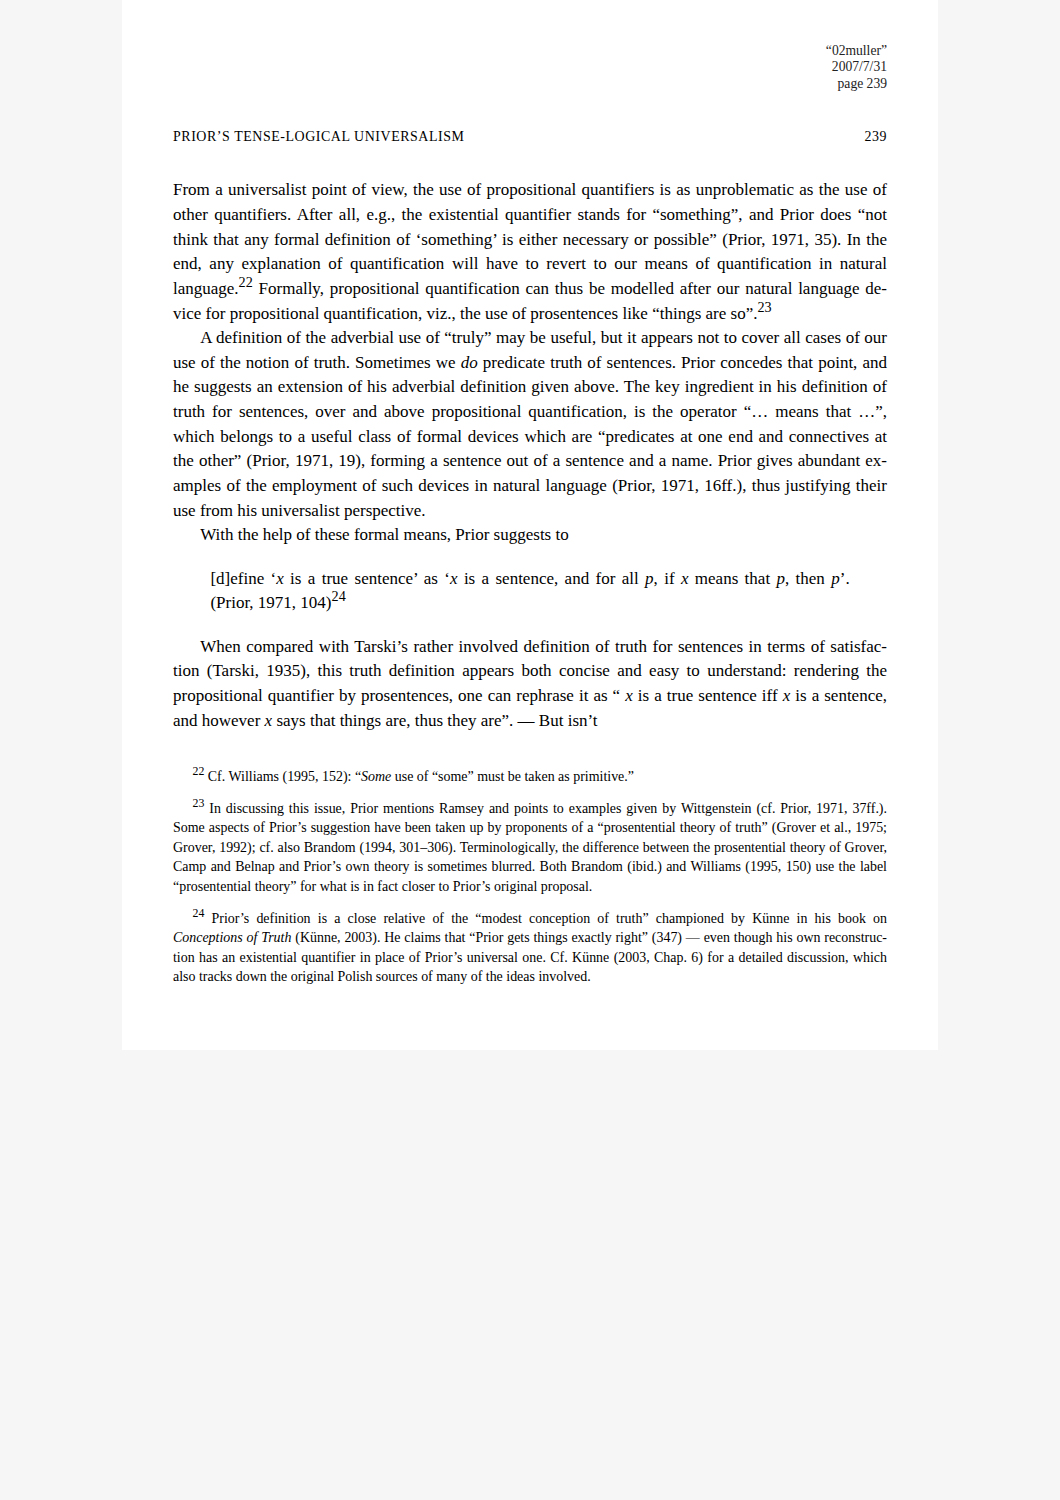“02muller”
2007/7/31
page 239
Prior’s tense-logical universalism 239
From a universalist point of view, the use of propositional quantifiers is as unproblematic as the use of other quantifiers. After all, e.g., the existential quantifier stands for “something”, and Prior does “not think that any formal definition of ‘something’ is either necessary or possible” (Prior, 1971, 35). In the end, any explanation of quantification will have to revert to our means of quantification in natural language.22 Formally, propositional quantification can thus be modelled after our natural language device for propositional quantification, viz., the use of prosentences like “things are so”.23
A definition of the adverbial use of “truly” may be useful, but it appears not to cover all cases of our use of the notion of truth. Sometimes we do predicate truth of sentences. Prior concedes that point, and he suggests an extension of his adverbial definition given above. The key ingredient in his definition of truth for sentences, over and above propositional quantification, is the operator “… means that …”, which belongs to a useful class of formal devices which are “predicates at one end and connectives at the other” (Prior, 1971, 19), forming a sentence out of a sentence and a name. Prior gives abundant examples of the employment of such devices in natural language (Prior, 1971, 16ff.), thus justifying their use from his universalist perspective.
With the help of these formal means, Prior suggests to
[d]efine ‘x is a true sentence’ as ‘x is a sentence, and for all p, if x means that p, then p’. (Prior, 1971, 104)24
When compared with Tarski’s rather involved definition of truth for sentences in terms of satisfaction (Tarski, 1935), this truth definition appears both concise and easy to understand: rendering the propositional quantifier by prosentences, one can rephrase it as “ x is a true sentence iff x is a sentence, and however x says that things are, thus they are”. — But isn’t
22 Cf. Williams (1995, 152): “Some use of “some” must be taken as primitive.”
23 In discussing this issue, Prior mentions Ramsey and points to examples given by Wittgenstein (cf. Prior, 1971, 37ff.). Some aspects of Prior’s suggestion have been taken up by proponents of a “prosentential theory of truth” (Grover et al., 1975; Grover, 1992); cf. also Brandom (1994, 301–306). Terminologically, the difference between the prosentential theory of Grover, Camp and Belnap and Prior’s own theory is sometimes blurred. Both Brandom (ibid.) and Williams (1995, 150) use the label “prosentential theory” for what is in fact closer to Prior’s original proposal.
24 Prior’s definition is a close relative of the “modest conception of truth” championed by Künne in his book on Conceptions of Truth (Künne, 2003). He claims that “Prior gets things exactly right” (347) — even though his own reconstruction has an existential quantifier in place of Prior’s universal one. Cf. Künne (2003, Chap. 6) for a detailed discussion, which also tracks down the original Polish sources of many of the ideas involved.